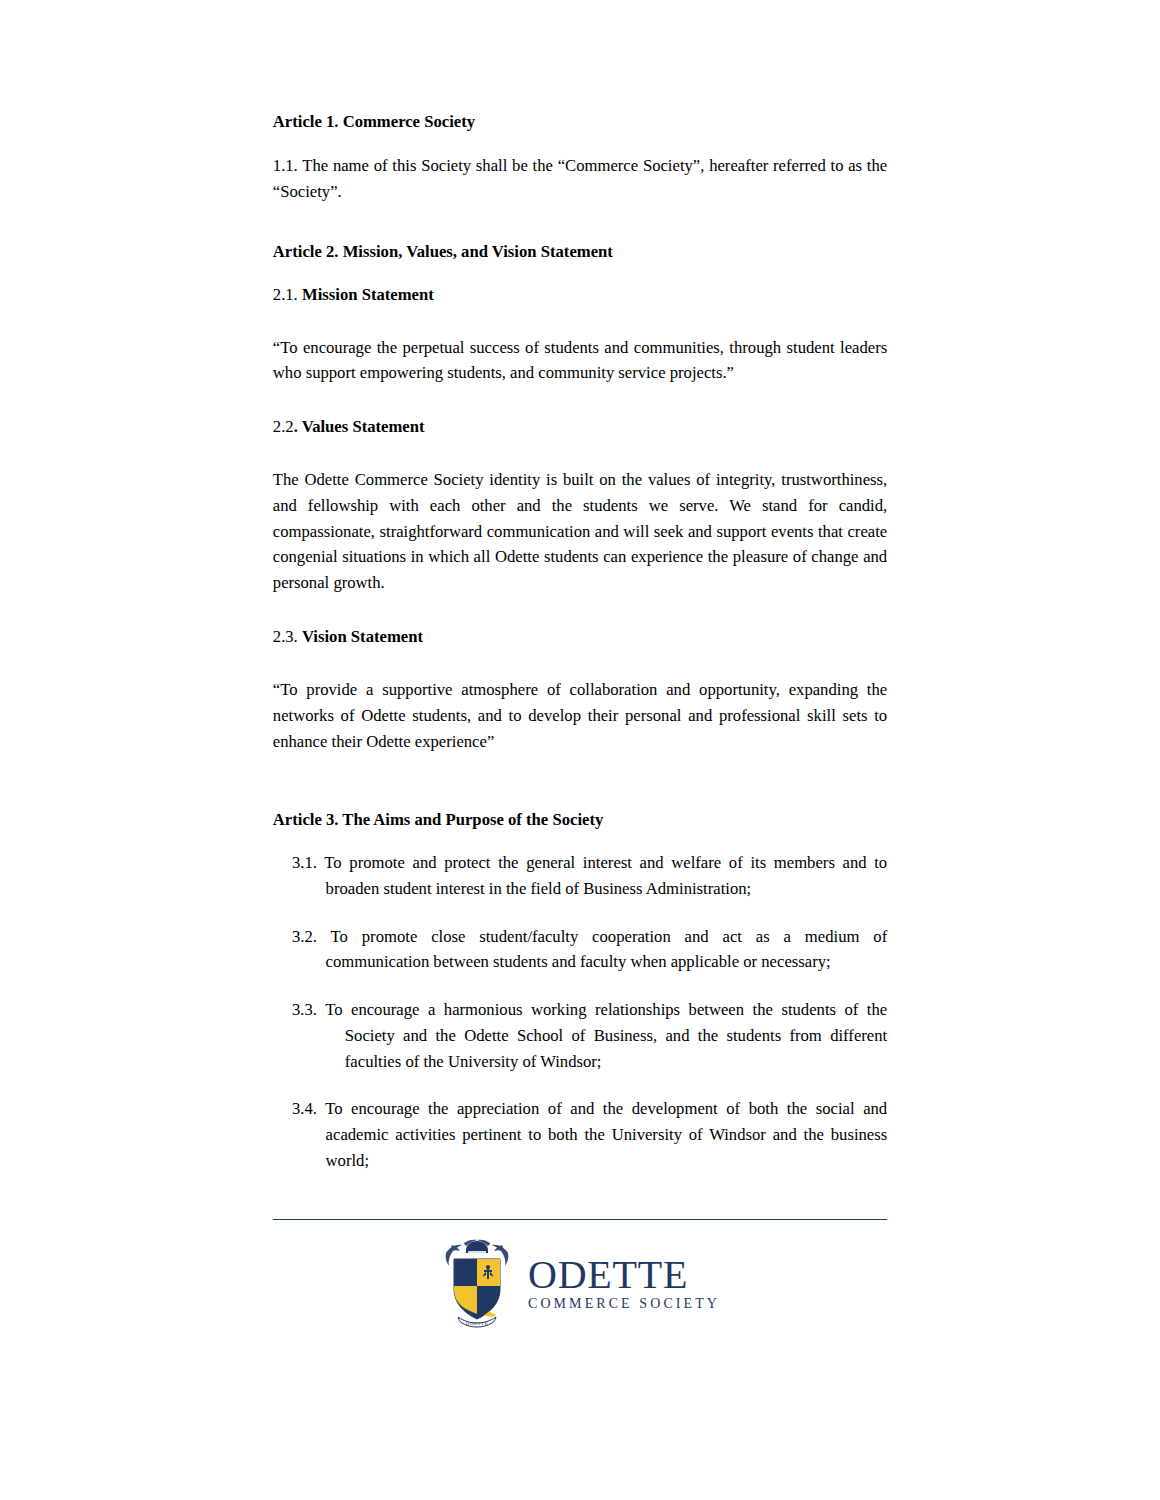Article 1. Commerce Society
1.1. The name of this Society shall be the “Commerce Society”, hereafter referred to as the “Society”.
Article 2. Mission, Values, and Vision Statement
2.1. Mission Statement
“To encourage the perpetual success of students and communities, through student leaders who support empowering students, and community service projects.”
2.2. Values Statement
The Odette Commerce Society identity is built on the values of integrity, trustworthiness, and fellowship with each other and the students we serve. We stand for candid, compassionate, straightforward communication and will seek and support events that create congenial situations in which all Odette students can experience the pleasure of change and personal growth.
2.3. Vision Statement
“To provide a supportive atmosphere of collaboration and opportunity, expanding the networks of Odette students, and to develop their personal and professional skill sets to enhance their Odette experience”
Article 3. The Aims and Purpose of the Society
3.1. To promote and protect the general interest and welfare of its members and to broaden student interest in the field of Business Administration;
3.2. To promote close student/faculty cooperation and act as a medium of communication between students and faculty when applicable or necessary;
3.3. To encourage a harmonious working relationships between the students of the Society and the Odette School of Business, and the students from different faculties of the University of Windsor;
3.4. To encourage the appreciation of and the development of both the social and academic activities pertinent to both the University of Windsor and the business world;
ODETTE
ODETTE
COMMERCE SOCIETY